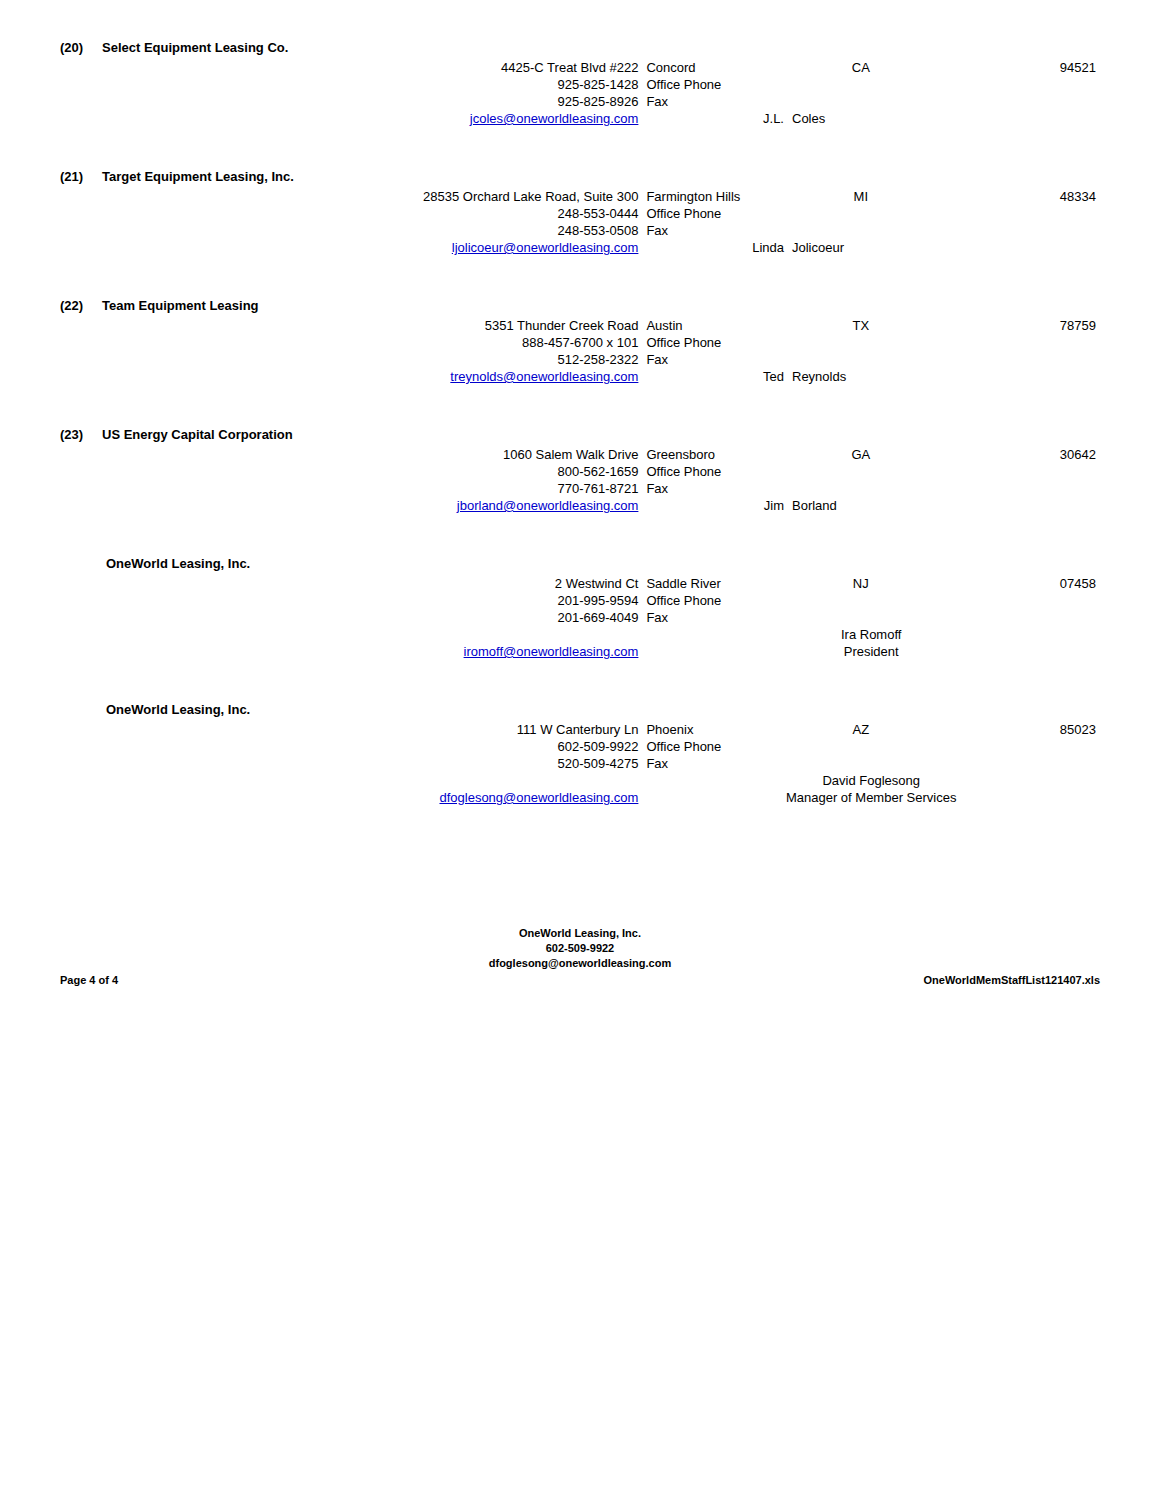(20) Select Equipment Leasing Co.
| 4425-C Treat Blvd #222 | Concord | CA | 94521 |
| 925-825-1428 | Office Phone | | |
| 925-825-8926 | Fax | | |
| jcoles@oneworldleasing.com | J.L. | Coles |
(21) Target Equipment Leasing, Inc.
| 28535 Orchard Lake Road, Suite 300 | Farmington Hills | MI | 48334 |
| 248-553-0444 | Office Phone | | |
| 248-553-0508 | Fax | | |
| ljolicoeur@oneworldleasing.com | Linda | Jolicoeur |
(22) Team Equipment Leasing
| 5351 Thunder Creek Road | Austin | TX | 78759 |
| 888-457-6700 x 101 | Office Phone | | |
| 512-258-2322 | Fax | | |
| treynolds@oneworldleasing.com | Ted | Reynolds |
(23) US Energy Capital Corporation
| 1060 Salem Walk Drive | Greensboro | GA | 30642 |
| 800-562-1659 | Office Phone | | |
| 770-761-8721 | Fax | | |
| jborland@oneworldleasing.com | Jim | Borland |
OneWorld Leasing, Inc.
| 2 Westwind Ct | Saddle River | NJ | 07458 |
| 201-995-9594 | Office Phone | | |
| 201-669-4049 | Fax | | |
| | Ira Romoff |
| iromoff@oneworldleasing.com | President |
OneWorld Leasing, Inc.
| 111 W Canterbury Ln | Phoenix | AZ | 85023 |
| 602-509-9922 | Office Phone | | |
| 520-509-4275 | Fax | | |
| | David Foglesong |
| dfoglesong@oneworldleasing.com | Manager of Member Services |
Page 4 of 4
OneWorld Leasing, Inc.
602-509-9922
dfoglesong@oneworldleasing.com
OneWorldMemStaffList121407.xls